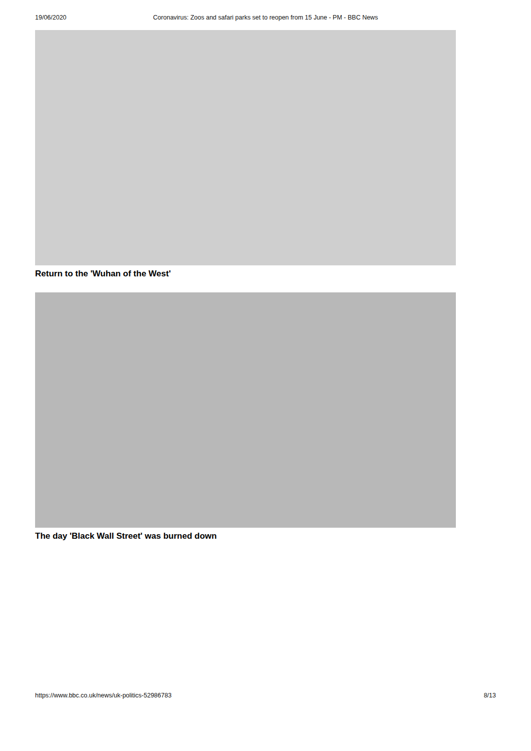19/06/2020
Coronavirus: Zoos and safari parks set to reopen from 15 June - PM - BBC News
Return to the 'Wuhan of the West'
The day 'Black Wall Street' was burned down
https://www.bbc.co.uk/news/uk-politics-52986783
8/13